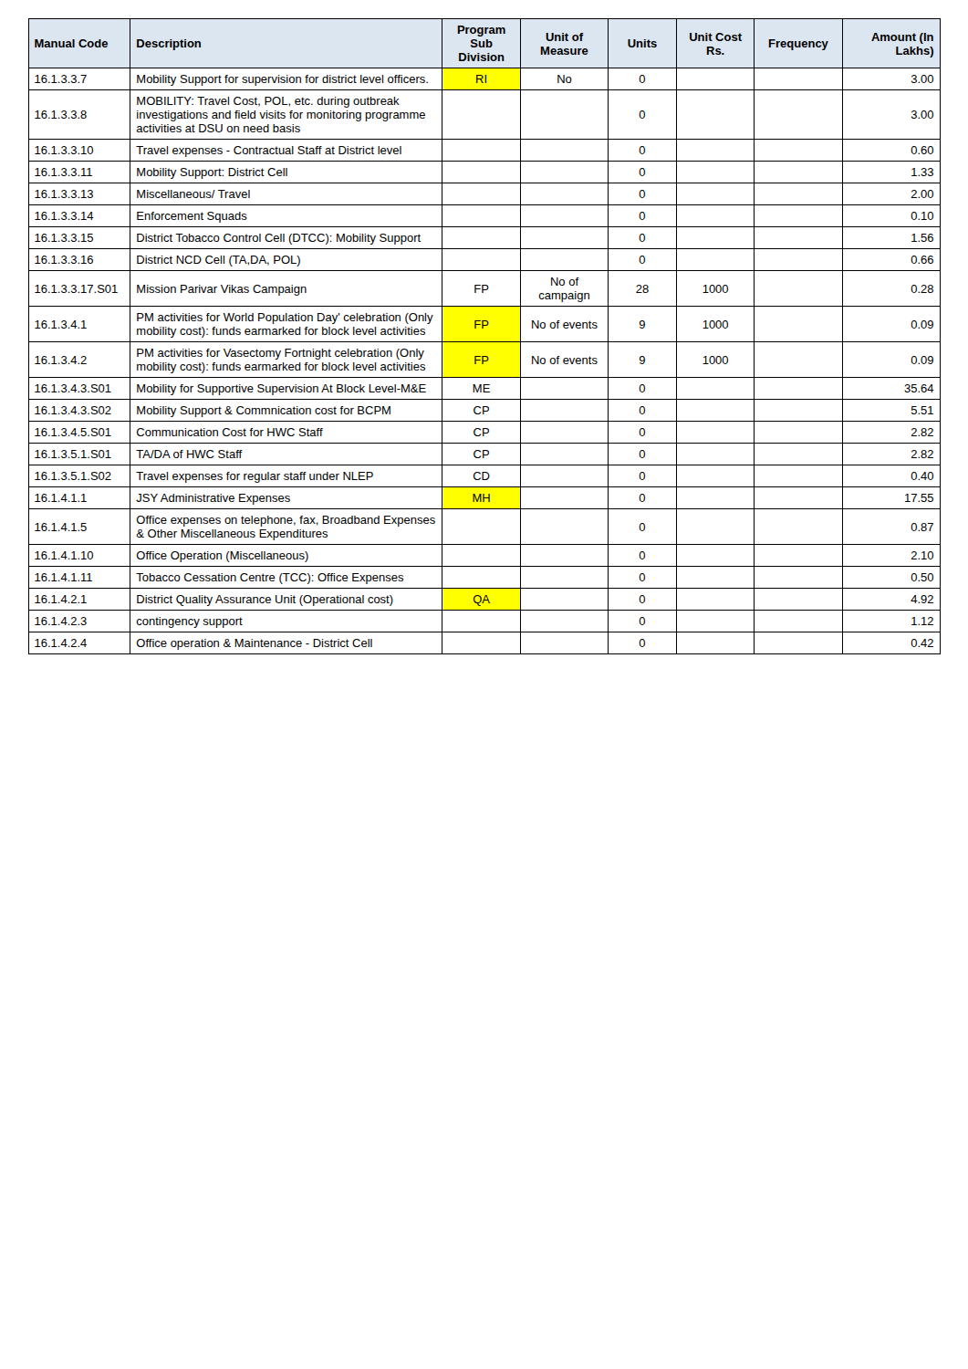| Manual Code | Description | Program Sub Division | Unit of Measure | Units | Unit Cost Rs. | Frequency | Amount (In Lakhs) |
| --- | --- | --- | --- | --- | --- | --- | --- |
| 16.1.3.3.7 | Mobility Support for supervision for district level officers. | RI | No | 0 | | | 3.00 |
| 16.1.3.3.8 | MOBILITY: Travel Cost, POL, etc. during outbreak investigations and field visits for monitoring programme activities at DSU on need basis | | | 0 | | | 3.00 |
| 16.1.3.3.10 | Travel expenses - Contractual Staff at District level | | | 0 | | | 0.60 |
| 16.1.3.3.11 | Mobility Support: District Cell | | | 0 | | | 1.33 |
| 16.1.3.3.13 | Miscellaneous/ Travel | | | 0 | | | 2.00 |
| 16.1.3.3.14 | Enforcement Squads | | | 0 | | | 0.10 |
| 16.1.3.3.15 | District Tobacco Control Cell (DTCC): Mobility Support | | | 0 | | | 1.56 |
| 16.1.3.3.16 | District NCD Cell (TA,DA, POL) | | | 0 | | | 0.66 |
| 16.1.3.3.17.S01 | Mission Parivar Vikas Campaign | FP | No of campaign | 28 | 1000 | | 0.28 |
| 16.1.3.4.1 | PM activities for World Population Day' celebration (Only mobility cost): funds earmarked for block level activities | FP | No of events | 9 | 1000 | | 0.09 |
| 16.1.3.4.2 | PM activities for Vasectomy Fortnight celebration (Only mobility cost): funds earmarked for block level activities | FP | No of events | 9 | 1000 | | 0.09 |
| 16.1.3.4.3.S01 | Mobility for Supportive Supervision At Block Level-M&E | ME | | 0 | | | 35.64 |
| 16.1.3.4.3.S02 | Mobility Support & Commnication cost for BCPM | CP | | 0 | | | 5.51 |
| 16.1.3.4.5.S01 | Communication Cost for HWC Staff | CP | | 0 | | | 2.82 |
| 16.1.3.5.1.S01 | TA/DA of HWC Staff | CP | | 0 | | | 2.82 |
| 16.1.3.5.1.S02 | Travel expenses for regular staff under NLEP | CD | | 0 | | | 0.40 |
| 16.1.4.1.1 | JSY Administrative Expenses | MH | | 0 | | | 17.55 |
| 16.1.4.1.5 | Office expenses on telephone, fax, Broadband Expenses & Other Miscellaneous Expenditures | | | 0 | | | 0.87 |
| 16.1.4.1.10 | Office Operation (Miscellaneous) | | | 0 | | | 2.10 |
| 16.1.4.1.11 | Tobacco Cessation Centre (TCC): Office Expenses | | | 0 | | | 0.50 |
| 16.1.4.2.1 | District Quality Assurance Unit (Operational cost) | QA | | 0 | | | 4.92 |
| 16.1.4.2.3 | contingency support | | | 0 | | | 1.12 |
| 16.1.4.2.4 | Office operation & Maintenance - District Cell | | | 0 | | | 0.42 |